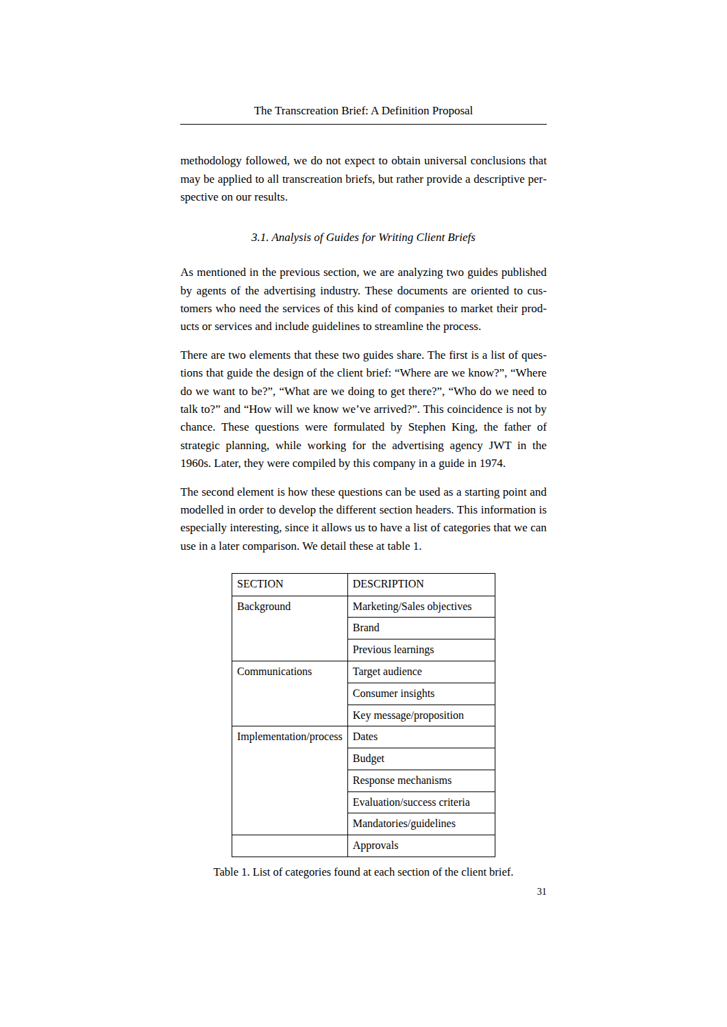The Transcreation Brief: A Definition Proposal
methodology followed, we do not expect to obtain universal conclusions that may be applied to all transcreation briefs, but rather provide a descriptive perspective on our results.
3.1. Analysis of Guides for Writing Client Briefs
As mentioned in the previous section, we are analyzing two guides published by agents of the advertising industry. These documents are oriented to customers who need the services of this kind of companies to market their products or services and include guidelines to streamline the process.
There are two elements that these two guides share. The first is a list of questions that guide the design of the client brief: “Where are we know?”, “Where do we want to be?”, “What are we doing to get there?”, “Who do we need to talk to?” and “How will we know we’ve arrived?”. This coincidence is not by chance. These questions were formulated by Stephen King, the father of strategic planning, while working for the advertising agency JWT in the 1960s. Later, they were compiled by this company in a guide in 1974.
The second element is how these questions can be used as a starting point and modelled in order to develop the different section headers. This information is especially interesting, since it allows us to have a list of categories that we can use in a later comparison. We detail these at table 1.
| SECTION | DESCRIPTION |
| Background | Marketing/Sales objectives |
| Brand |
| Previous learnings |
| Communications | Target audience |
| Consumer insights |
| Key message/proposition |
| Implementation/process | Dates |
| Budget |
| Response mechanisms |
| Evaluation/success criteria |
| Mandatories/guidelines |
| | Approvals |
Table 1. List of categories found at each section of the client brief.
31